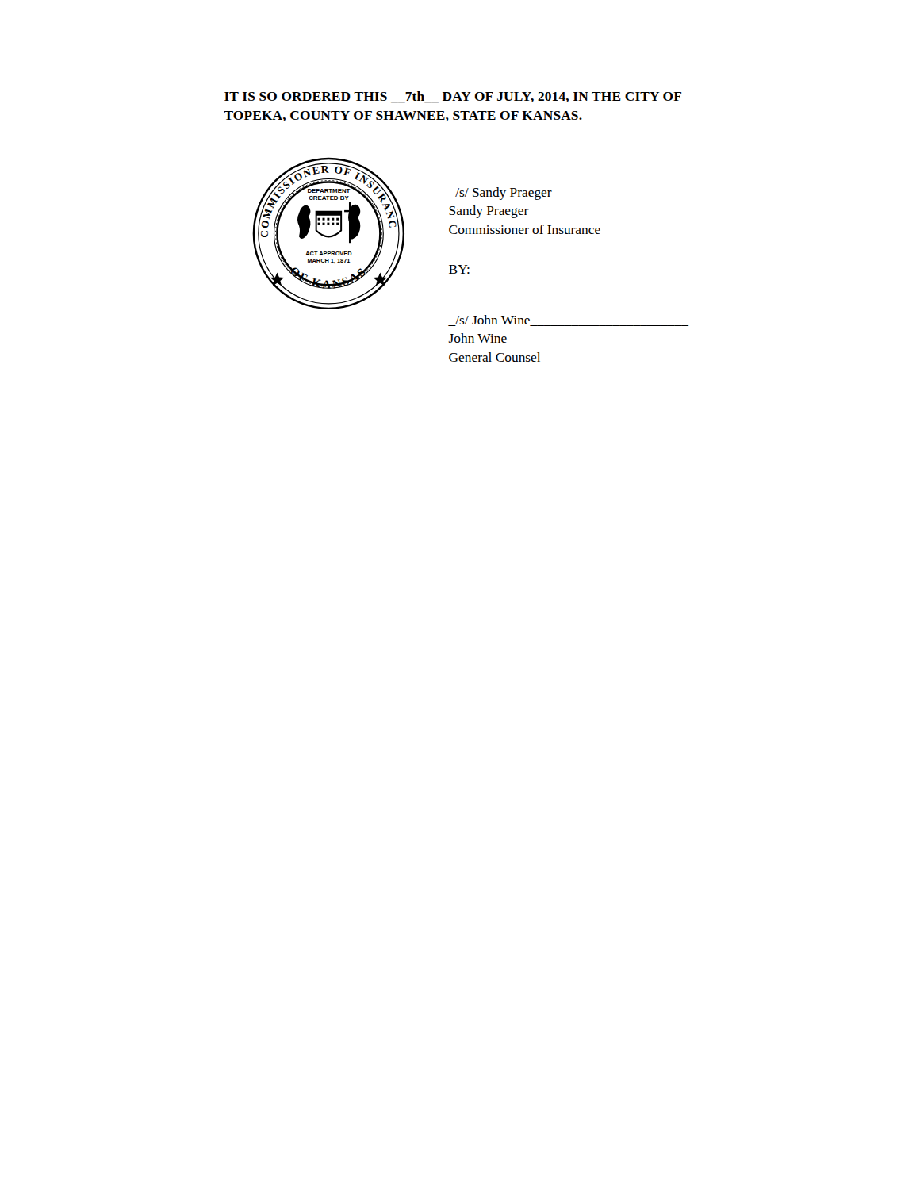IT IS SO ORDERED THIS __7th__ DAY OF JULY, 2014, IN THE CITY OF TOPEKA, COUNTY OF SHAWNEE, STATE OF KANSAS.
COMMISSIONER OF INSURANCE OF KANSAS DEPARTMENT CREATED BY ACT APPROVED MARCH 1, 1871
_/s/ Sandy Praeger____________________
Sandy Praeger
Commissioner of Insurance
BY:
_/s/ John Wine_______________________
John Wine
General Counsel